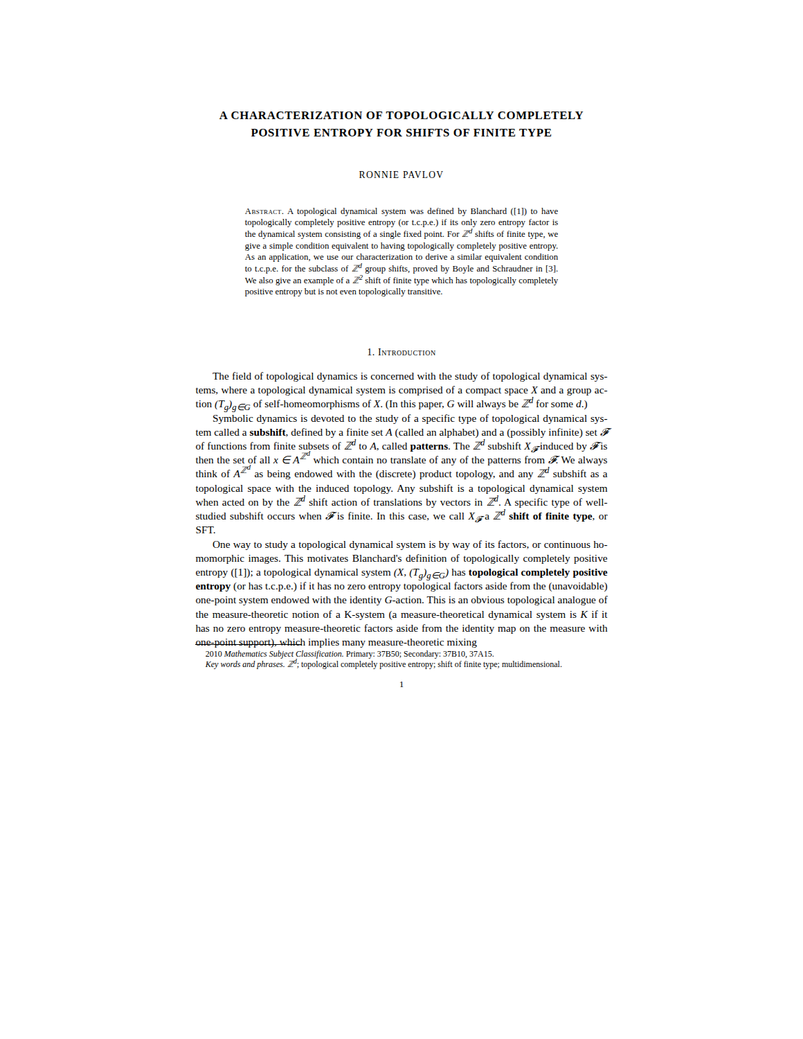A Characterization of Topologically Completely
Positive Entropy for Shifts of Finite Type
Ronnie Pavlov
Abstract. A topological dynamical system was defined by Blanchard ([1]) to have topologically completely positive entropy (or t.c.p.e.) if its only zero entropy factor is the dynamical system consisting of a single fixed point. For ℤd shifts of finite type, we give a simple condition equivalent to having topologically completely positive entropy. As an application, we use our characterization to derive a similar equivalent condition to t.c.p.e. for the subclass of ℤd group shifts, proved by Boyle and Schraudner in [3]. We also give an example of a ℤ2 shift of finite type which has topologically completely positive entropy but is not even topologically transitive.
1. Introduction
The field of topological dynamics is concerned with the study of topological dynamical systems, where a topological dynamical system is comprised of a compact space X and a group action (Tg)g∈G of self-homeomorphisms of X. (In this paper, G will always be ℤd for some d.)
Symbolic dynamics is devoted to the study of a specific type of topological dynamical system called a subshift, defined by a finite set A (called an alphabet) and a (possibly infinite) set 𝓕 of functions from finite subsets of ℤd to A, called patterns. The ℤd subshift X𝓕 induced by 𝓕 is then the set of all x ∈ Aℤd which contain no translate of any of the patterns from 𝓕. We always think of Aℤd as being endowed with the (discrete) product topology, and any ℤd subshift as a topological space with the induced topology. Any subshift is a topological dynamical system when acted on by the ℤd shift action of translations by vectors in ℤd. A specific type of well-studied subshift occurs when 𝓕 is finite. In this case, we call X𝓕 a ℤd shift of finite type, or SFT.
One way to study a topological dynamical system is by way of its factors, or continuous homomorphic images. This motivates Blanchard's definition of topologically completely positive entropy ([1]); a topological dynamical system (X, (Tg)g∈G) has topological completely positive entropy (or has t.c.p.e.) if it has no zero entropy topological factors aside from the (unavoidable) one-point system endowed with the identity G-action. This is an obvious topological analogue of the measure-theoretic notion of a K-system (a measure-theoretical dynamical system is K if it has no zero entropy measure-theoretic factors aside from the identity map on the measure with one-point support), which implies many measure-theoretic mixing
2010 Mathematics Subject Classification. Primary: 37B50; Secondary: 37B10, 37A15.
Key words and phrases. ℤd; topological completely positive entropy; shift of finite type; multidimensional.
1